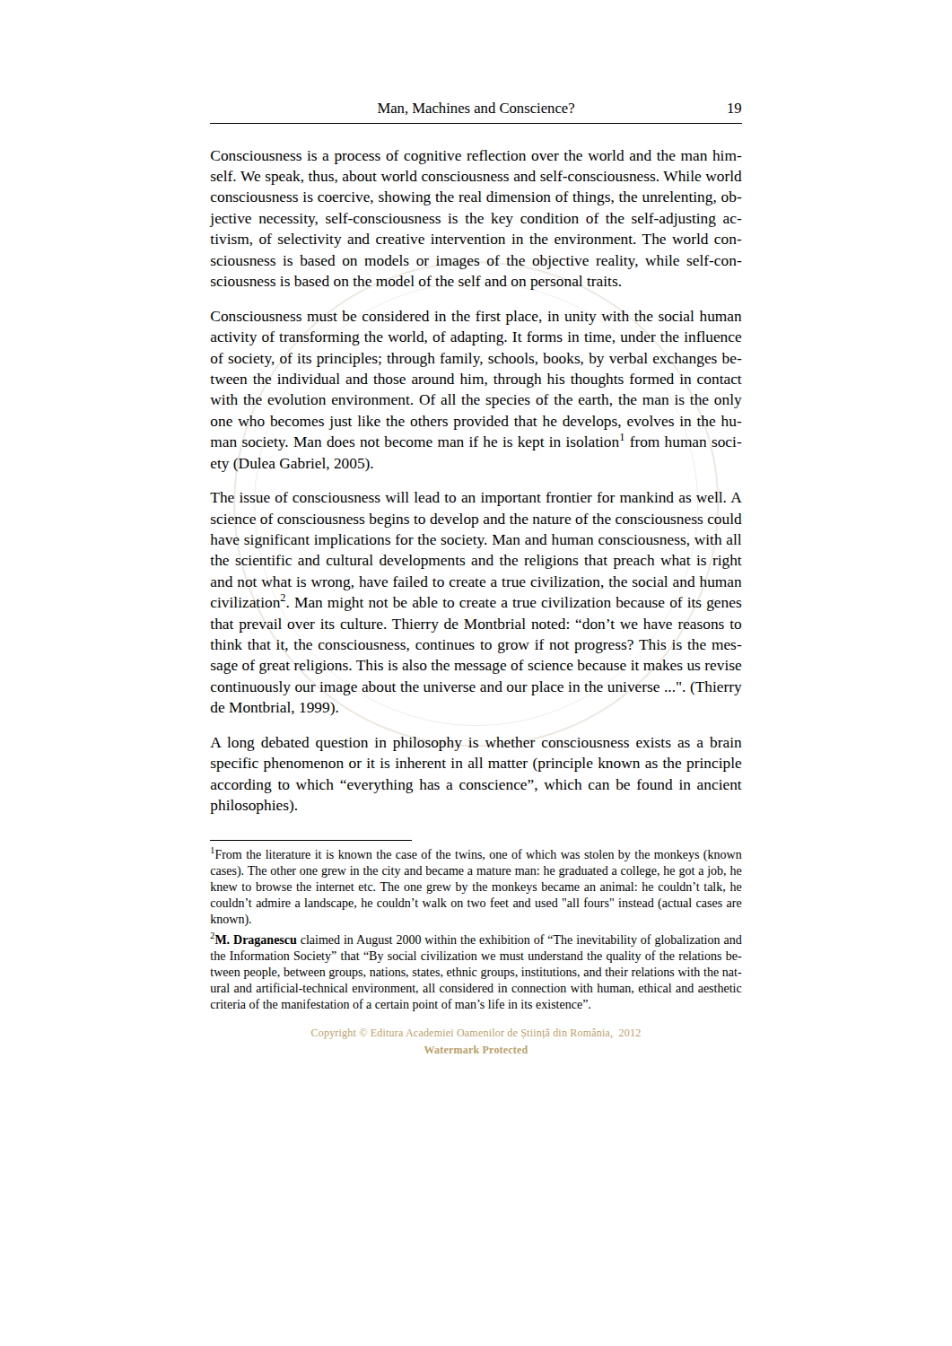Man, Machines and Conscience? 19
Consciousness is a process of cognitive reflection over the world and the man himself. We speak, thus, about world consciousness and self-consciousness. While world consciousness is coercive, showing the real dimension of things, the unrelenting, objective necessity, self-consciousness is the key condition of the self-adjusting activism, of selectivity and creative intervention in the environment. The world consciousness is based on models or images of the objective reality, while self-consciousness is based on the model of the self and on personal traits.
Consciousness must be considered in the first place, in unity with the social human activity of transforming the world, of adapting. It forms in time, under the influence of society, of its principles; through family, schools, books, by verbal exchanges between the individual and those around him, through his thoughts formed in contact with the evolution environment. Of all the species of the earth, the man is the only one who becomes just like the others provided that he develops, evolves in the human society. Man does not become man if he is kept in isolation1 from human society (Dulea Gabriel, 2005).
The issue of consciousness will lead to an important frontier for mankind as well. A science of consciousness begins to develop and the nature of the consciousness could have significant implications for the society. Man and human consciousness, with all the scientific and cultural developments and the religions that preach what is right and not what is wrong, have failed to create a true civilization, the social and human civilization2. Man might not be able to create a true civilization because of its genes that prevail over its culture. Thierry de Montbrial noted: “don’t we have reasons to think that it, the consciousness, continues to grow if not progress? This is the message of great religions. This is also the message of science because it makes us revise continuously our image about the universe and our place in the universe ...". (Thierry de Montbrial, 1999).
A long debated question in philosophy is whether consciousness exists as a brain specific phenomenon or it is inherent in all matter (principle known as the principle according to which “everything has a conscience”, which can be found in ancient philosophies).
1From the literature it is known the case of the twins, one of which was stolen by the monkeys (known cases). The other one grew in the city and became a mature man: he graduated a college, he got a job, he knew to browse the internet etc. The one grew by the monkeys became an animal: he couldn’t talk, he couldn’t admire a landscape, he couldn’t walk on two feet and used "all fours" instead (actual cases are known).
2M. Draganescu claimed in August 2000 within the exhibition of “The inevitability of globalization and the Information Society” that “By social civilization we must understand the quality of the relations between people, between groups, nations, states, ethnic groups, institutions, and their relations with the natural and artificial-technical environment, all considered in connection with human, ethical and aesthetic criteria of the manifestation of a certain point of man’s life in its existence”.
Copyright © Editura Academiei Oamenilor de Știință din România, 2012
Watermark Protected